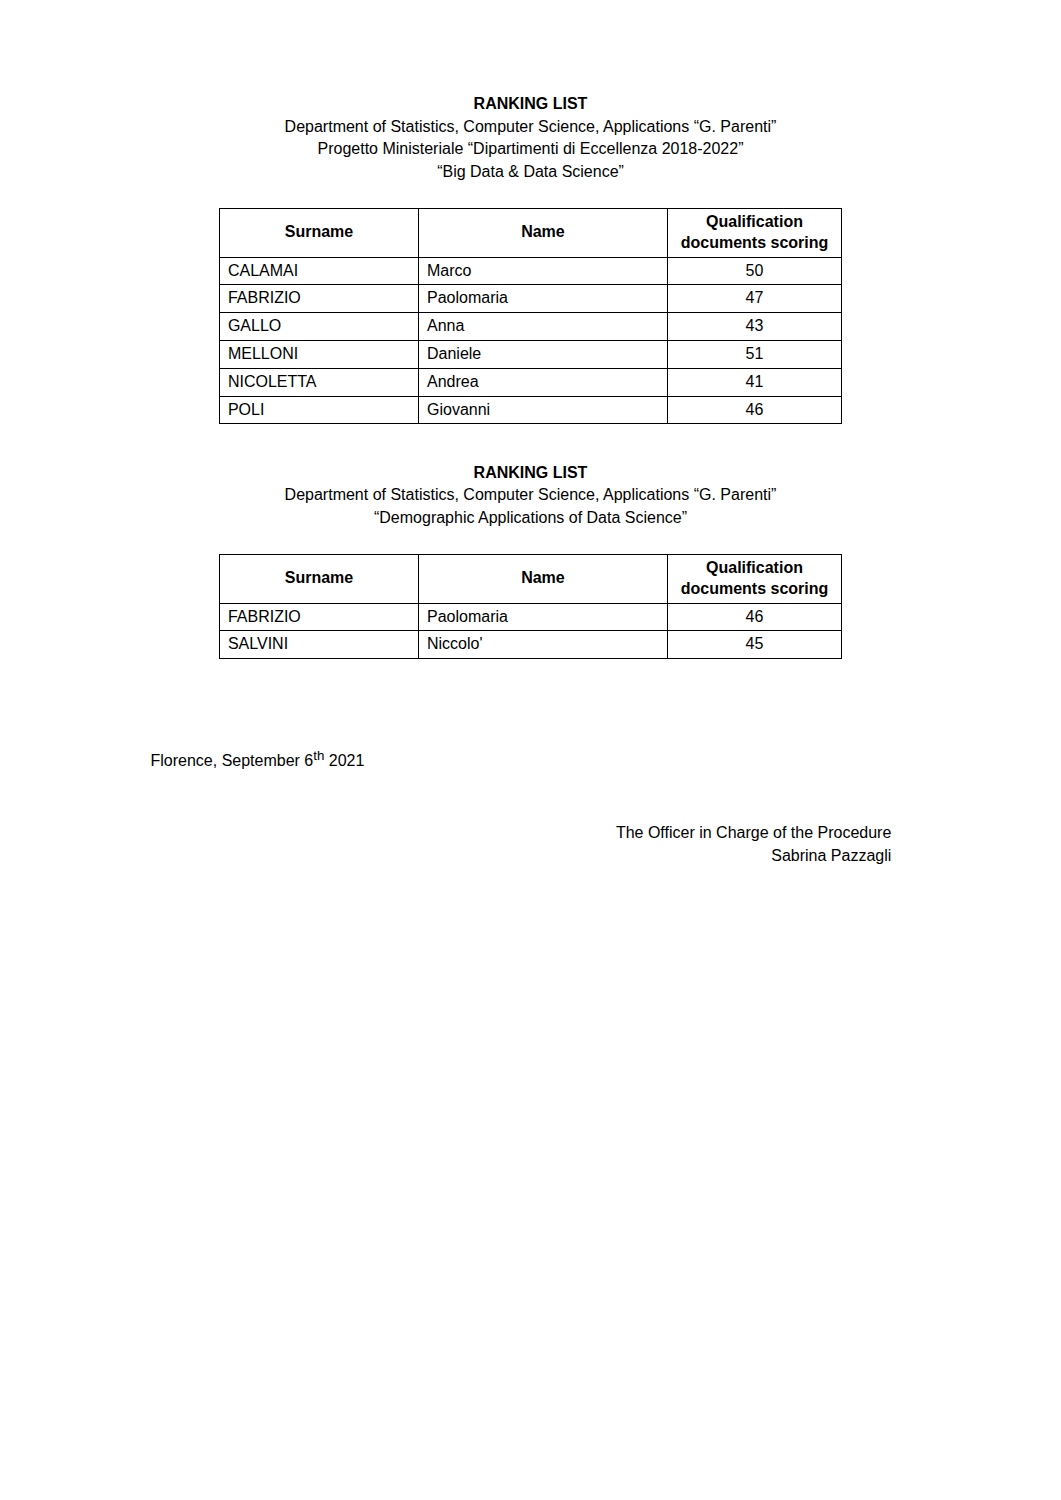RANKING LIST
Department of Statistics, Computer Science, Applications “G. Parenti”
Progetto Ministeriale “Dipartimenti di Eccellenza 2018-2022”
“Big Data & Data Science”
| Surname | Name | Qualification documents scoring |
| --- | --- | --- |
| CALAMAI | Marco | 50 |
| FABRIZIO | Paolomaria | 47 |
| GALLO | Anna | 43 |
| MELLONI | Daniele | 51 |
| NICOLETTA | Andrea | 41 |
| POLI | Giovanni | 46 |
RANKING LIST
Department of Statistics, Computer Science, Applications “G. Parenti”
“Demographic Applications of Data Science”
| Surname | Name | Qualification documents scoring |
| --- | --- | --- |
| FABRIZIO | Paolomaria | 46 |
| SALVINI | Niccolo' | 45 |
Florence, September 6th 2021
The Officer in Charge of the Procedure
Sabrina Pazzagli